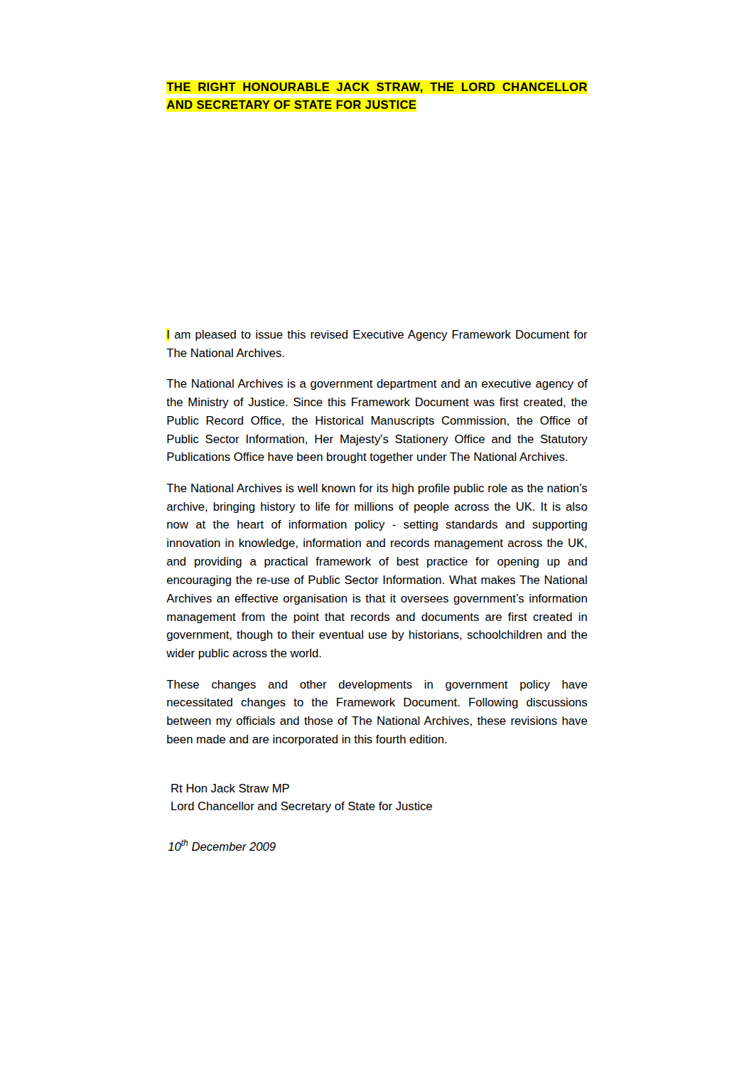THE RIGHT HONOURABLE JACK STRAW, THE LORD CHANCELLOR AND SECRETARY OF STATE FOR JUSTICE
I am pleased to issue this revised Executive Agency Framework Document for The National Archives.
The National Archives is a government department and an executive agency of the Ministry of Justice. Since this Framework Document was first created, the Public Record Office, the Historical Manuscripts Commission, the Office of Public Sector Information, Her Majesty's Stationery Office and the Statutory Publications Office have been brought together under The National Archives.
The National Archives is well known for its high profile public role as the nation’s archive, bringing history to life for millions of people across the UK. It is also now at the heart of information policy - setting standards and supporting innovation in knowledge, information and records management across the UK, and providing a practical framework of best practice for opening up and encouraging the re-use of Public Sector Information. What makes The National Archives an effective organisation is that it oversees government’s information management from the point that records and documents are first created in government, though to their eventual use by historians, schoolchildren and the wider public across the world.
These changes and other developments in government policy have necessitated changes to the Framework Document. Following discussions between my officials and those of The National Archives, these revisions have been made and are incorporated in this fourth edition.
Rt Hon Jack Straw MP
Lord Chancellor and Secretary of State for Justice
10th December 2009